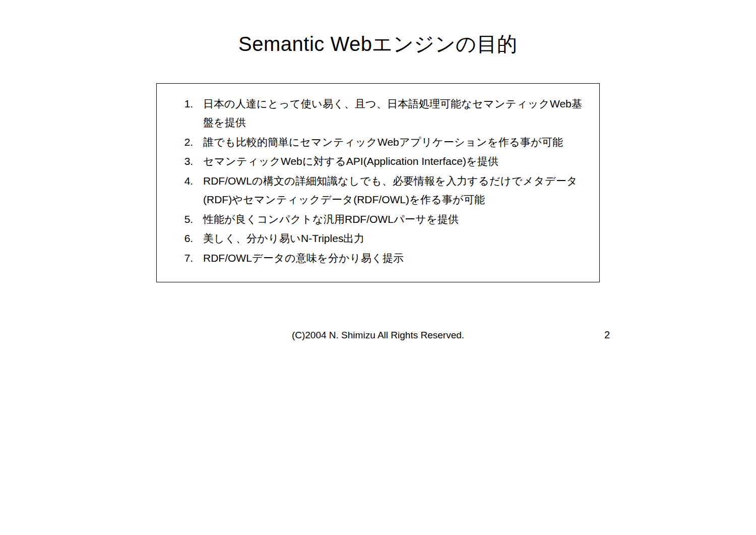Semantic Webエンジンの目的
日本の人達にとって使い易く、且つ、日本語処理可能なセマンティックWeb基盤を提供
誰でも比較的簡単にセマンティックWebアプリケーションを作る事が可能
セマンティックWebに対するAPI(Application Interface)を提供
RDF/OWLの構文の詳細知識なしでも、必要情報を入力するだけでメタデータ(RDF)やセマンティックデータ(RDF/OWL)を作る事が可能
性能が良くコンパクトな汎用RDF/OWLパーサを提供
美しく、分かり易いN-Triples出力
RDF/OWLデータの意味を分かり易く提示
(C)2004 N. Shimizu All Rights Reserved.
2